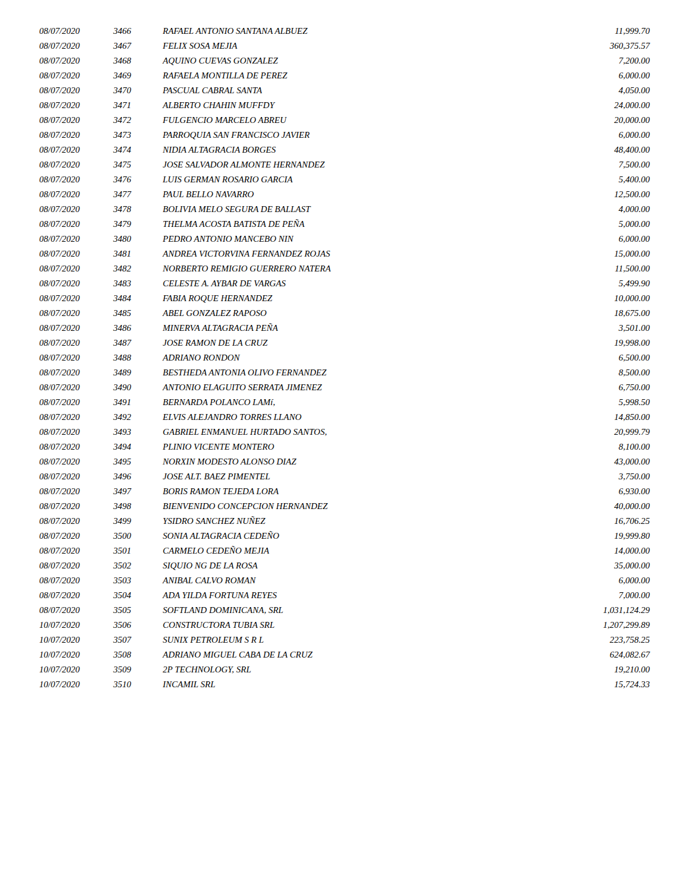| 08/07/2020 | 3466 | RAFAEL ANTONIO SANTANA ALBUEZ | 11,999.70 |
| 08/07/2020 | 3467 | FELIX SOSA MEJIA | 360,375.57 |
| 08/07/2020 | 3468 | AQUINO CUEVAS GONZALEZ | 7,200.00 |
| 08/07/2020 | 3469 | RAFAELA MONTILLA DE PEREZ | 6,000.00 |
| 08/07/2020 | 3470 | PASCUAL CABRAL SANTA | 4,050.00 |
| 08/07/2020 | 3471 | ALBERTO CHAHIN MUFFDY | 24,000.00 |
| 08/07/2020 | 3472 | FULGENCIO MARCELO ABREU | 20,000.00 |
| 08/07/2020 | 3473 | PARROQUIA SAN FRANCISCO JAVIER | 6,000.00 |
| 08/07/2020 | 3474 | NIDIA ALTAGRACIA BORGES | 48,400.00 |
| 08/07/2020 | 3475 | JOSE SALVADOR ALMONTE HERNANDEZ | 7,500.00 |
| 08/07/2020 | 3476 | LUIS GERMAN ROSARIO GARCIA | 5,400.00 |
| 08/07/2020 | 3477 | PAUL BELLO NAVARRO | 12,500.00 |
| 08/07/2020 | 3478 | BOLIVIA MELO SEGURA DE BALLAST | 4,000.00 |
| 08/07/2020 | 3479 | THELMA ACOSTA BATISTA DE PEÑA | 5,000.00 |
| 08/07/2020 | 3480 | PEDRO ANTONIO MANCEBO NIN | 6,000.00 |
| 08/07/2020 | 3481 | ANDREA VICTORVINA FERNANDEZ ROJAS | 15,000.00 |
| 08/07/2020 | 3482 | NORBERTO REMIGIO GUERRERO NATERA | 11,500.00 |
| 08/07/2020 | 3483 | CELESTE A. AYBAR DE VARGAS | 5,499.90 |
| 08/07/2020 | 3484 | FABIA ROQUE HERNANDEZ | 10,000.00 |
| 08/07/2020 | 3485 | ABEL GONZALEZ RAPOSO | 18,675.00 |
| 08/07/2020 | 3486 | MINERVA ALTAGRACIA PEÑA | 3,501.00 |
| 08/07/2020 | 3487 | JOSE RAMON DE LA CRUZ | 19,998.00 |
| 08/07/2020 | 3488 | ADRIANO RONDON | 6,500.00 |
| 08/07/2020 | 3489 | BESTHEDA ANTONIA OLIVO FERNANDEZ | 8,500.00 |
| 08/07/2020 | 3490 | ANTONIO ELAGUITO SERRATA JIMENEZ | 6,750.00 |
| 08/07/2020 | 3491 | BERNARDA POLANCO LAMí, | 5,998.50 |
| 08/07/2020 | 3492 | ELVIS ALEJANDRO TORRES LLANO | 14,850.00 |
| 08/07/2020 | 3493 | GABRIEL ENMANUEL HURTADO SANTOS, | 20,999.79 |
| 08/07/2020 | 3494 | PLINIO VICENTE MONTERO | 8,100.00 |
| 08/07/2020 | 3495 | NORXIN MODESTO ALONSO DIAZ | 43,000.00 |
| 08/07/2020 | 3496 | JOSE ALT. BAEZ PIMENTEL | 3,750.00 |
| 08/07/2020 | 3497 | BORIS RAMON TEJEDA LORA | 6,930.00 |
| 08/07/2020 | 3498 | BIENVENIDO CONCEPCION HERNANDEZ | 40,000.00 |
| 08/07/2020 | 3499 | YSIDRO SANCHEZ NUÑEZ | 16,706.25 |
| 08/07/2020 | 3500 | SONIA ALTAGRACIA CEDEÑO | 19,999.80 |
| 08/07/2020 | 3501 | CARMELO CEDEÑO MEJIA | 14,000.00 |
| 08/07/2020 | 3502 | SIQUIO NG DE LA ROSA | 35,000.00 |
| 08/07/2020 | 3503 | ANIBAL CALVO ROMAN | 6,000.00 |
| 08/07/2020 | 3504 | ADA YILDA FORTUNA REYES | 7,000.00 |
| 08/07/2020 | 3505 | SOFTLAND DOMINICANA, SRL | 1,031,124.29 |
| 10/07/2020 | 3506 | CONSTRUCTORA TUBIA SRL | 1,207,299.89 |
| 10/07/2020 | 3507 | SUNIX PETROLEUM S R L | 223,758.25 |
| 10/07/2020 | 3508 | ADRIANO MIGUEL CABA DE LA CRUZ | 624,082.67 |
| 10/07/2020 | 3509 | 2P TECHNOLOGY, SRL | 19,210.00 |
| 10/07/2020 | 3510 | INCAMIL SRL | 15,724.33 |